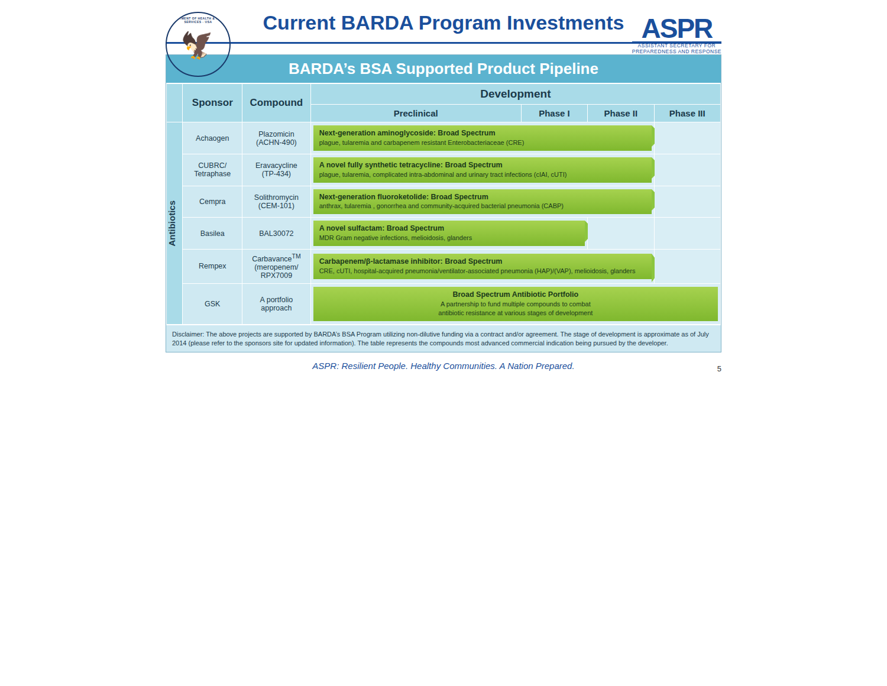DEPARTMENT OF HEALTH & HUMAN SERVICES · USA
🦅
Current BARDA Program Investments
ASPR
ASSISTANT SECRETARY FOR
PREPAREDNESS AND RESPONSE
BARDA’s BSA Supported Product Pipeline
| | Sponsor | Compound | Development |
| --- | --- | --- | --- |
| Preclinical | Phase I | Phase II | Phase III |
| Antibiotics | Achaogen | Plazomicin (ACHN-490) | Next-generation aminoglycoside: Broad Spectrum plague, tularemia and carbapenem resistant Enterobacteriaceae (CRE) | |
| CUBRC/ Tetraphase | Eravacycline (TP-434) | A novel fully synthetic tetracycline: Broad Spectrum plague, tularemia, complicated intra-abdominal and urinary tract infections (cIAI, cUTI) | |
| Cempra | Solithromycin (CEM-101) | Next-generation fluoroketolide: Broad Spectrum anthrax, tularemia , gonorrhea and community-acquired bacterial pneumonia (CABP) | |
| Basilea | BAL30072 | A novel sulfactam: Broad Spectrum MDR Gram negative infections, melioidosis, glanders | | |
| Rempex | Carbavance TM (meropenem/ RPX7009 | Carbapenem/β-lactamase inhibitor: Broad Spectrum CRE, cUTI, hospital-acquired pneumonia/ventilator-associated pneumonia (HAP)/(VAP), melioidosis, glanders | |
| GSK | A portfolio approach | Broad Spectrum Antibiotic Portfolio A partnership to fund multiple compounds to combat antibiotic resistance at various stages of development |
Disclaimer: The above projects are supported by BARDA’s BSA Program utilizing non-dilutive funding via a contract and/or agreement. The stage of development is approximate as of July 2014 (please refer to the sponsors site for updated information). The table represents the compounds most advanced commercial indication being pursued by the developer.
ASPR: Resilient People. Healthy Communities. A Nation Prepared. 5